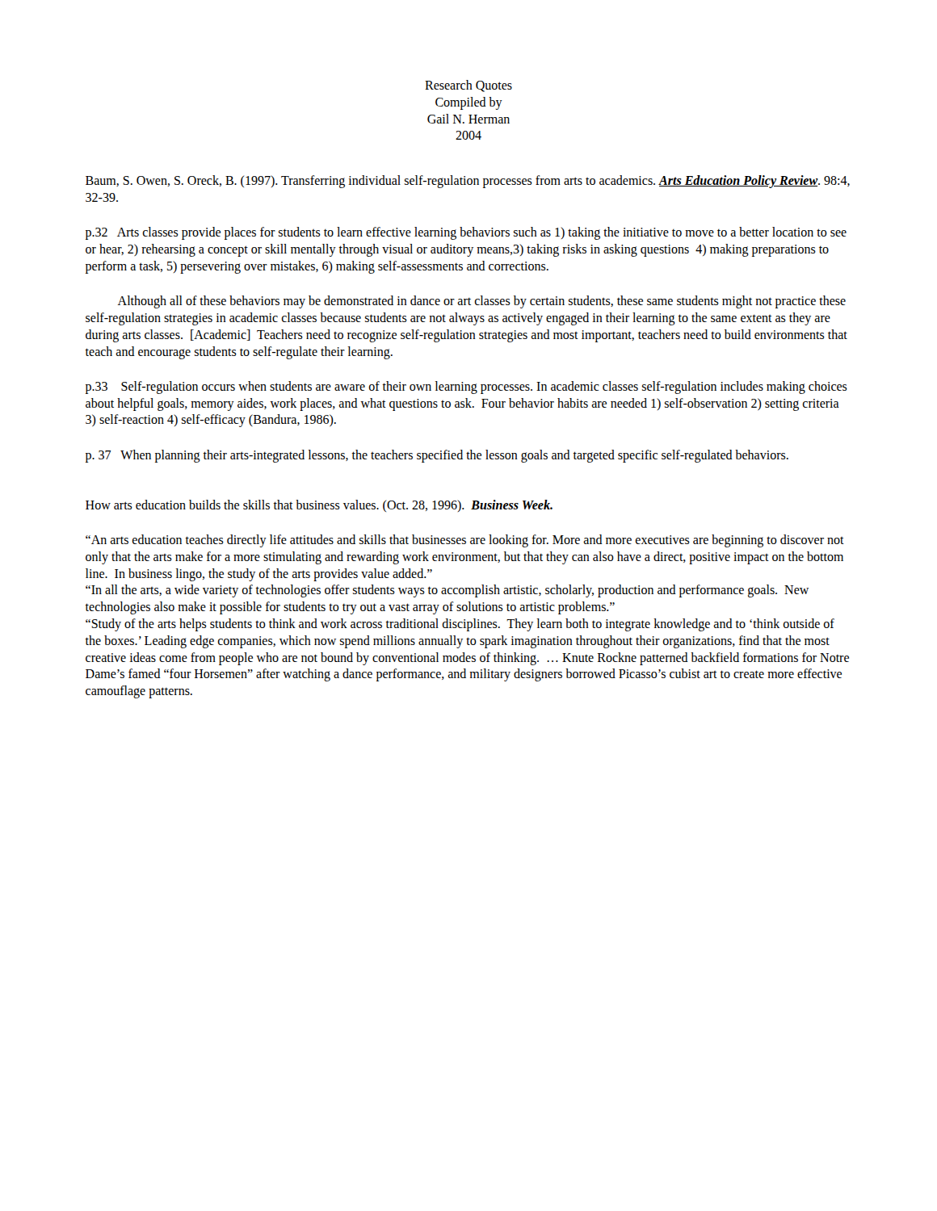Research Quotes
Compiled by
Gail N. Herman
2004
Baum, S. Owen, S. Oreck, B. (1997). Transferring individual self-regulation processes from arts to academics. Arts Education Policy Review. 98:4, 32-39.
p.32 Arts classes provide places for students to learn effective learning behaviors such as 1) taking the initiative to move to a better location to see or hear, 2) rehearsing a concept or skill mentally through visual or auditory means,3) taking risks in asking questions 4) making preparations to perform a task, 5) persevering over mistakes, 6) making self-assessments and corrections.
Although all of these behaviors may be demonstrated in dance or art classes by certain students, these same students might not practice these self-regulation strategies in academic classes because students are not always as actively engaged in their learning to the same extent as they are during arts classes. [Academic] Teachers need to recognize self-regulation strategies and most important, teachers need to build environments that teach and encourage students to self-regulate their learning.
p.33 Self-regulation occurs when students are aware of their own learning processes. In academic classes self-regulation includes making choices about helpful goals, memory aides, work places, and what questions to ask. Four behavior habits are needed 1) self-observation 2) setting criteria 3) self-reaction 4) self-efficacy (Bandura, 1986).
p. 37 When planning their arts-integrated lessons, the teachers specified the lesson goals and targeted specific self-regulated behaviors.
How arts education builds the skills that business values. (Oct. 28, 1996). Business Week.
“An arts education teaches directly life attitudes and skills that businesses are looking for. More and more executives are beginning to discover not only that the arts make for a more stimulating and rewarding work environment, but that they can also have a direct, positive impact on the bottom line. In business lingo, the study of the arts provides value added.”
“In all the arts, a wide variety of technologies offer students ways to accomplish artistic, scholarly, production and performance goals. New technologies also make it possible for students to try out a vast array of solutions to artistic problems.”
“Study of the arts helps students to think and work across traditional disciplines. They learn both to integrate knowledge and to ‘think outside of the boxes.’ Leading edge companies, which now spend millions annually to spark imagination throughout their organizations, find that the most creative ideas come from people who are not bound by conventional modes of thinking. … Knute Rockne patterned backfield formations for Notre Dame’s famed “four Horsemen” after watching a dance performance, and military designers borrowed Picasso’s cubist art to create more effective camouflage patterns.